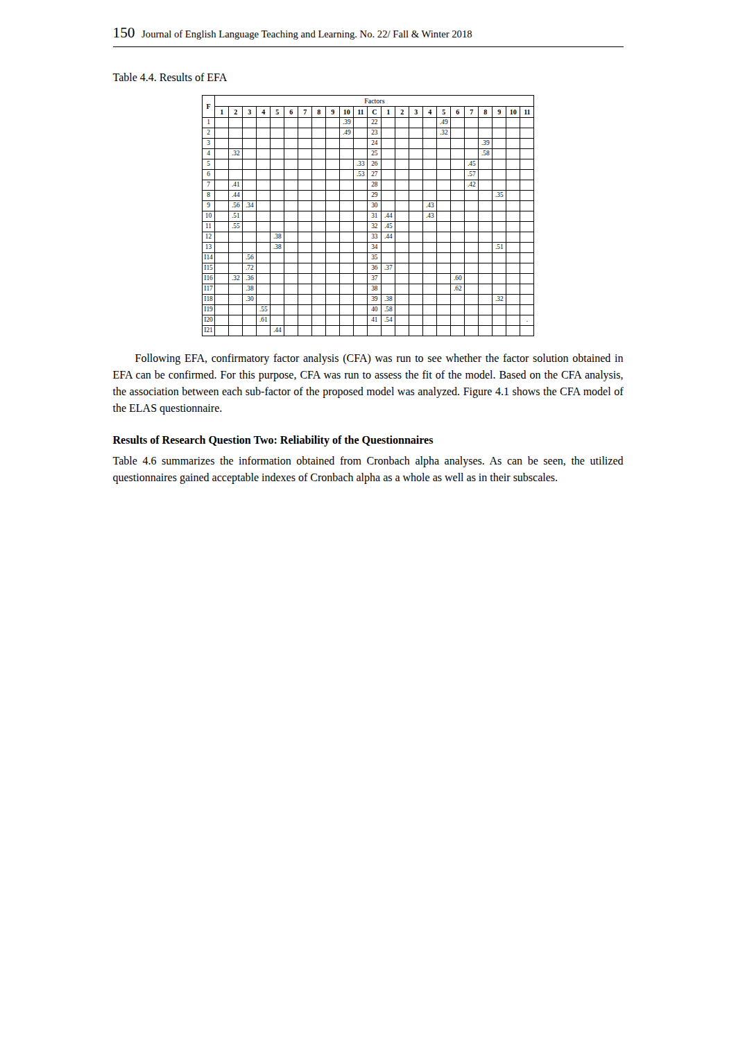150 Journal of English Language Teaching and Learning. No. 22/ Fall & Winter 2018
Table 4.4. Results of EFA
| F | Factors |
| --- | --- |
| 1 | 2 | 3 | 4 | 5 | 6 | 7 | 8 | 9 | 10 | 11 | C | 1 | 2 | 3 | 4 | 5 | 6 | 7 | 8 | 9 | 10 | 11 |
| 1 | | | | | | | | | | .39 | | 22 | | | | | .49 | | | | | | |
| 2 | | | | | | | | | | .49 | | 23 | | | | | .32 | | | | | | |
| 3 | | | | | | | | | | | | 24 | | | | | | | | .39 | | | |
| 4 | | .32 | | | | | | | | | | 25 | | | | | | | | .58 | | | |
| 5 | | | | | | | | | | | .33 | 26 | | | | | | | .45 | | | | |
| 6 | | | | | | | | | | | .53 | 27 | | | | | | | .57 | | | | |
| 7 | | .41 | | | | | | | | | | 28 | | | | | | | .42 | | | | |
| 8 | | .44 | | | | | | | | | | 29 | | | | | | | | | .35 | | |
| 9 | | .56 | .34 | | | | | | | | | 30 | | | | .43 | | | | | | | |
| 10 | | .51 | | | | | | | | | | 31 | .44 | | | .43 | | | | | | | |
| 11 | | .55 | | | | | | | | | | 32 | .45 | | | | | | | | | | |
| 12 | | | | | .38 | | | | | | | 33 | .44 | | | | | | | | | | |
| 13 | | | | | .38 | | | | | | | 34 | | | | | | | | | .51 | | |
| I14 | | | .56 | | | | | | | | | 35 | | | | | | | | | | | |
| I15 | | | .72 | | | | | | | | | 36 | .37 | | | | | | | | | | |
| I16 | | .32 | .36 | | | | | | | | | 37 | | | | | | .60 | | | | | |
| I17 | | | .38 | | | | | | | | | 38 | | | | | | .62 | | | | | |
| I18 | | | .30 | | | | | | | | | 39 | .38 | | | | | | | | .32 | | |
| I19 | | | | .55 | | | | | | | | 40 | .58 | | | | | | | | | | |
| I20 | | | | .61 | | | | | | | | 41 | .54 | | | | | | | | | | . |
| I21 | | | | | .44 | | | | | | | | | | | | | | | | | | |
Following EFA, confirmatory factor analysis (CFA) was run to see whether the factor solution obtained in EFA can be confirmed. For this purpose, CFA was run to assess the fit of the model. Based on the CFA analysis, the association between each sub-factor of the proposed model was analyzed. Figure 4.1 shows the CFA model of the ELAS questionnaire.
Results of Research Question Two: Reliability of the Questionnaires
Table 4.6 summarizes the information obtained from Cronbach alpha analyses. As can be seen, the utilized questionnaires gained acceptable indexes of Cronbach alpha as a whole as well as in their subscales.